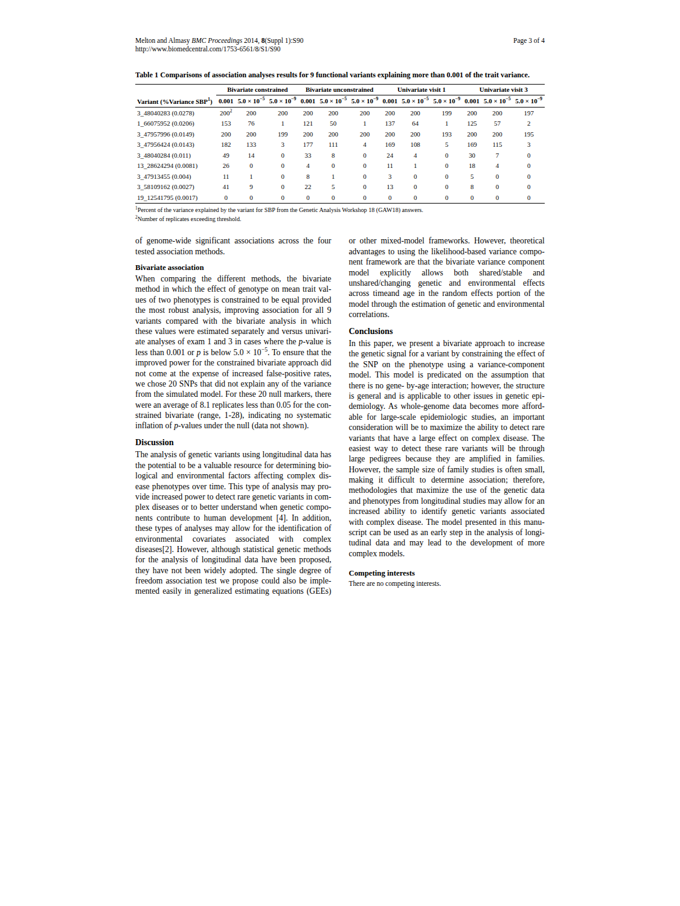Melton and Almasy BMC Proceedings 2014, 8(Suppl 1):S90
http://www.biomedcentral.com/1753-6561/8/S1/S90
Page 3 of 4
Table 1 Comparisons of association analyses results for 9 functional variants explaining more than 0.001 of the trait variance.
| Variant (%Variance SBP 1 ) | Bivariate constrained | Bivariate unconstrained | Univariate visit 1 | Univariate visit 3 |
| --- | --- | --- | --- | --- |
| 0.001 | 5.0 × 10 −5 | 5.0 × 10 −9 | 0.001 | 5.0 × 10 −5 | 5.0 × 10 −9 | 0.001 | 5.0 × 10 −5 | 5.0 × 10 −9 | 0.001 | 5.0 × 10 −5 | 5.0 × 10 −9 |
| 3_48040283 (0.0278) | 200 2 | 200 | 200 | 200 | 200 | 200 | 200 | 200 | 199 | 200 | 200 | 197 |
| 1_66075952 (0.0206) | 153 | 76 | 1 | 121 | 50 | 1 | 137 | 64 | 1 | 125 | 57 | 2 |
| 3_47957996 (0.0149) | 200 | 200 | 199 | 200 | 200 | 200 | 200 | 200 | 193 | 200 | 200 | 195 |
| 3_47956424 (0.0143) | 182 | 133 | 3 | 177 | 111 | 4 | 169 | 108 | 5 | 169 | 115 | 3 |
| 3_48040284 (0.011) | 49 | 14 | 0 | 33 | 8 | 0 | 24 | 4 | 0 | 30 | 7 | 0 |
| 13_28624294 (0.0081) | 26 | 0 | 0 | 4 | 0 | 0 | 11 | 1 | 0 | 18 | 4 | 0 |
| 3_47913455 (0.004) | 11 | 1 | 0 | 8 | 1 | 0 | 3 | 0 | 0 | 5 | 0 | 0 |
| 3_58109162 (0.0027) | 41 | 9 | 0 | 22 | 5 | 0 | 13 | 0 | 0 | 8 | 0 | 0 |
| 19_12541795 (0.0017) | 0 | 0 | 0 | 0 | 0 | 0 | 0 | 0 | 0 | 0 | 0 | 0 |
1Percent of the variance explained by the variant for SBP from the Genetic Analysis Workshop 18 (GAW18) answers.
2Number of replicates exceeding threshold.
of genome-wide significant associations across the four tested association methods.
Bivariate association
When comparing the different methods, the bivariate method in which the effect of genotype on mean trait values of two phenotypes is constrained to be equal provided the most robust analysis, improving association for all 9 variants compared with the bivariate analysis in which these values were estimated separately and versus univariate analyses of exam 1 and 3 in cases where the p-value is less than 0.001 or p is below 5.0 × 10−5. To ensure that the improved power for the constrained bivariate approach did not come at the expense of increased false-positive rates, we chose 20 SNPs that did not explain any of the variance from the simulated model. For these 20 null markers, there were an average of 8.1 replicates less than 0.05 for the constrained bivariate (range, 1-28), indicating no systematic inflation of p-values under the null (data not shown).
Discussion
The analysis of genetic variants using longitudinal data has the potential to be a valuable resource for determining biological and environmental factors affecting complex disease phenotypes over time. This type of analysis may provide increased power to detect rare genetic variants in complex diseases or to better understand when genetic components contribute to human development [4]. In addition, these types of analyses may allow for the identification of environmental covariates associated with complex diseases[2]. However, although statistical genetic methods for the analysis of longitudinal data have been proposed, they have not been widely adopted. The single degree of freedom association test we propose could also be implemented easily in generalized estimating equations (GEEs) or other mixed-model frameworks. However, theoretical advantages to using the likelihood-based variance component framework are that the bivariate variance component model explicitly allows both shared/stable and unshared/changing genetic and environmental effects across timeand age in the random effects portion of the model through the estimation of genetic and environmental correlations.
Conclusions
In this paper, we present a bivariate approach to increase the genetic signal for a variant by constraining the effect of the SNP on the phenotype using a variance-component model. This model is predicated on the assumption that there is no gene- by-age interaction; however, the structure is general and is applicable to other issues in genetic epidemiology. As whole-genome data becomes more affordable for large-scale epidemiologic studies, an important consideration will be to maximize the ability to detect rare variants that have a large effect on complex disease. The easiest way to detect these rare variants will be through large pedigrees because they are amplified in families. However, the sample size of family studies is often small, making it difficult to determine association; therefore, methodologies that maximize the use of the genetic data and phenotypes from longitudinal studies may allow for an increased ability to identify genetic variants associated with complex disease. The model presented in this manuscript can be used as an early step in the analysis of longitudinal data and may lead to the development of more complex models.
Competing interests
There are no competing interests.